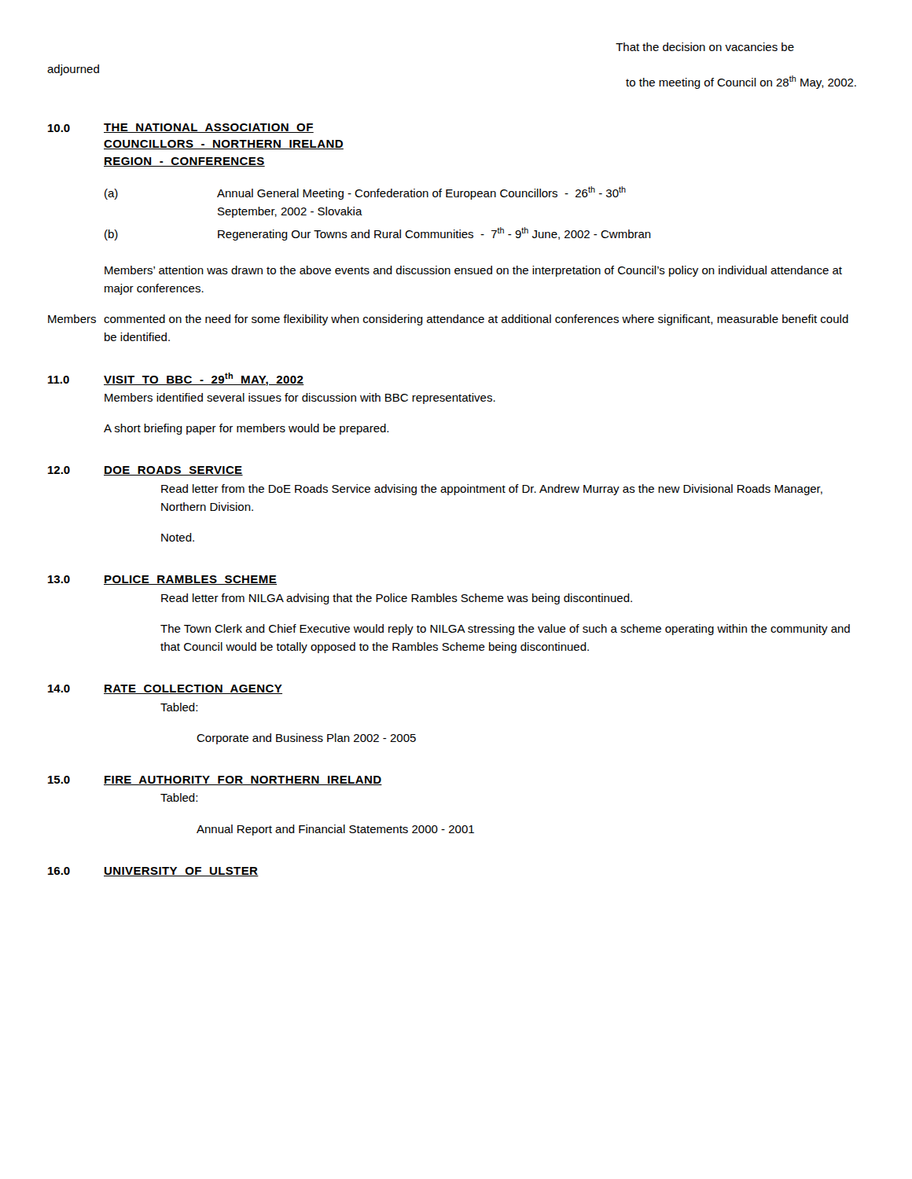That the decision on vacancies be
adjourned
to the meeting of Council on 28th May, 2002.
10.0
THE NATIONAL ASSOCIATION OF
COUNCILLORS - NORTHERN IRELAND
REGION - CONFERENCES
(a)
Annual General Meeting - Confederation of European Councillors - 26th - 30th
September, 2002 - Slovakia
(b)
Regenerating Our Towns and Rural Communities - 7th - 9th June, 2002 - Cwmbran
Members’ attention was drawn to the above events and discussion ensued on the interpretation of Council’s policy on individual attendance at major conferences.
Members
commented on the need for some flexibility when considering attendance at additional conferences where significant, measurable benefit could be identified.
11.0
VISIT TO BBC - 29th MAY, 2002
Members identified several issues for discussion with BBC representatives.
A short briefing paper for members would be prepared.
12.0
DOE ROADS SERVICE
Read letter from the DoE Roads Service advising the appointment of Dr. Andrew Murray as the new Divisional Roads Manager, Northern Division.
Noted.
13.0
POLICE RAMBLES SCHEME
Read letter from NILGA advising that the Police Rambles Scheme was being discontinued.
The Town Clerk and Chief Executive would reply to NILGA stressing the value of such a scheme operating within the community and that Council would be totally opposed to the Rambles Scheme being discontinued.
14.0
RATE COLLECTION AGENCY
Tabled:
Corporate and Business Plan 2002 - 2005
15.0
FIRE AUTHORITY FOR NORTHERN IRELAND
Tabled:
Annual Report and Financial Statements 2000 - 2001
16.0
UNIVERSITY OF ULSTER